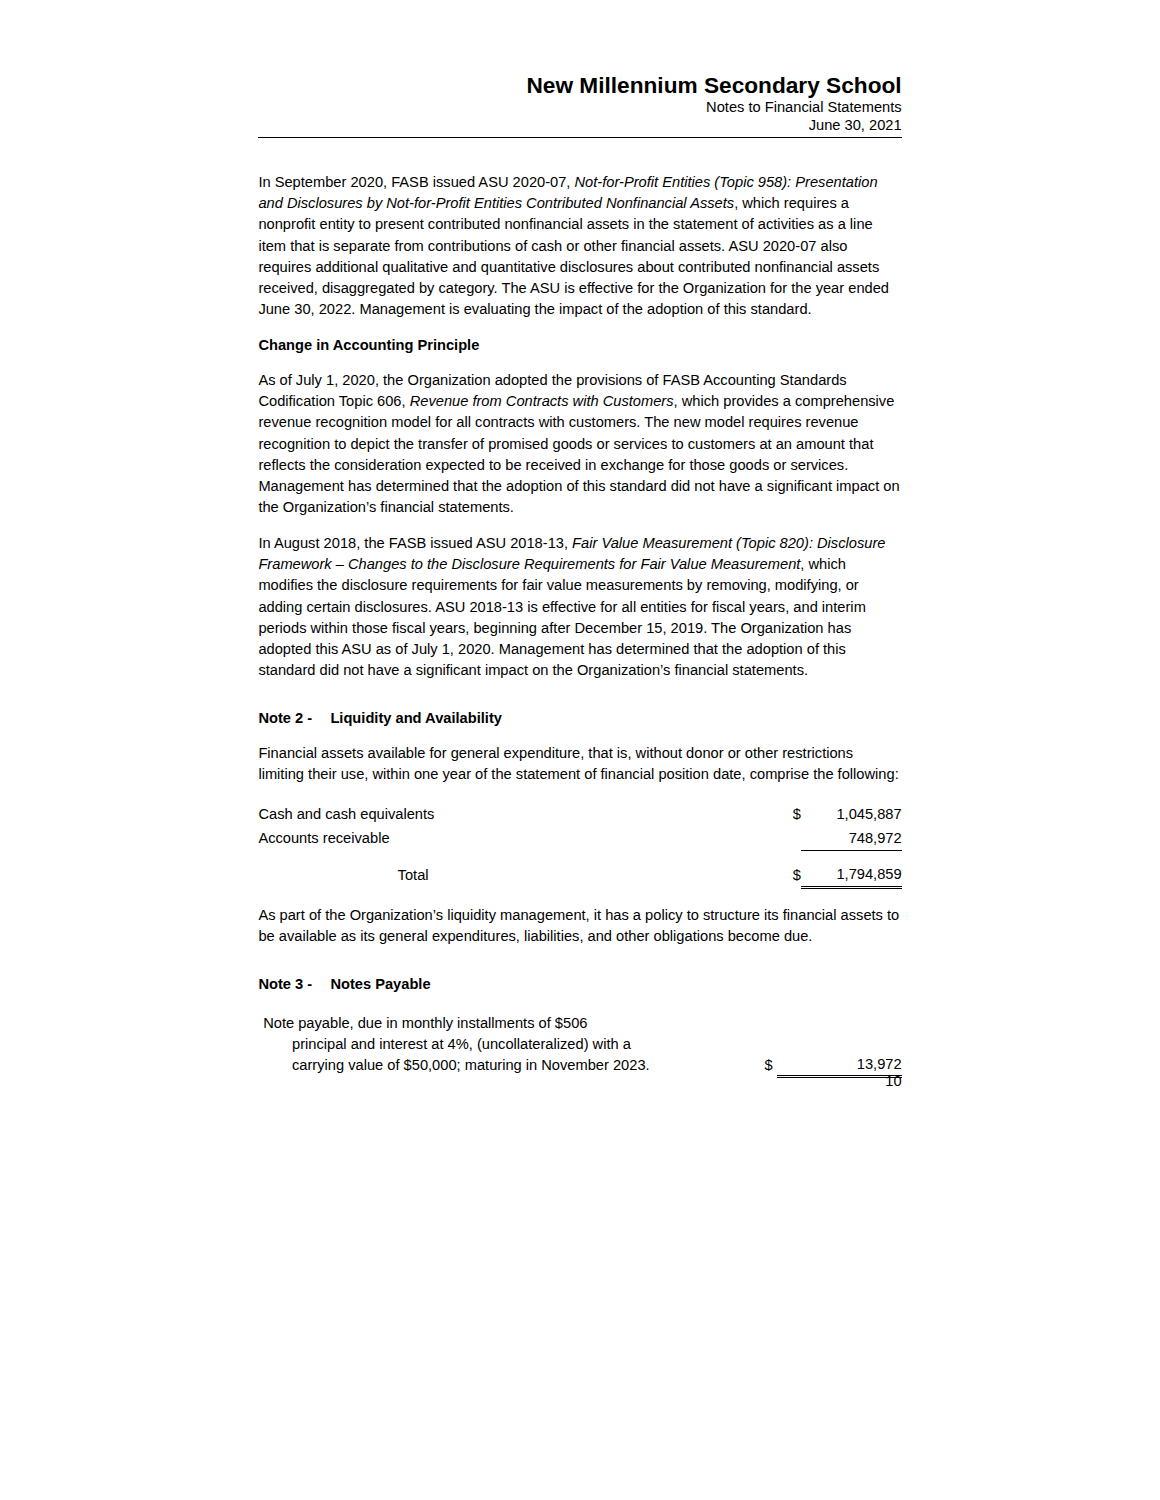New Millennium Secondary School
Notes to Financial Statements
June 30, 2021
In September 2020, FASB issued ASU 2020-07, Not-for-Profit Entities (Topic 958): Presentation and Disclosures by Not-for-Profit Entities Contributed Nonfinancial Assets, which requires a nonprofit entity to present contributed nonfinancial assets in the statement of activities as a line item that is separate from contributions of cash or other financial assets. ASU 2020-07 also requires additional qualitative and quantitative disclosures about contributed nonfinancial assets received, disaggregated by category. The ASU is effective for the Organization for the year ended June 30, 2022. Management is evaluating the impact of the adoption of this standard.
Change in Accounting Principle
As of July 1, 2020, the Organization adopted the provisions of FASB Accounting Standards Codification Topic 606, Revenue from Contracts with Customers, which provides a comprehensive revenue recognition model for all contracts with customers. The new model requires revenue recognition to depict the transfer of promised goods or services to customers at an amount that reflects the consideration expected to be received in exchange for those goods or services. Management has determined that the adoption of this standard did not have a significant impact on the Organization’s financial statements.
In August 2018, the FASB issued ASU 2018-13, Fair Value Measurement (Topic 820): Disclosure Framework – Changes to the Disclosure Requirements for Fair Value Measurement, which modifies the disclosure requirements for fair value measurements by removing, modifying, or adding certain disclosures. ASU 2018-13 is effective for all entities for fiscal years, and interim periods within those fiscal years, beginning after December 15, 2019. The Organization has adopted this ASU as of July 1, 2020. Management has determined that the adoption of this standard did not have a significant impact on the Organization’s financial statements.
Note 2 -Liquidity and Availability
Financial assets available for general expenditure, that is, without donor or other restrictions limiting their use, within one year of the statement of financial position date, comprise the following:
| Cash and cash equivalents | | $ | 1,045,887 |
| Accounts receivable | | | 748,972 |
| Total | | $ | 1,794,859 |
As part of the Organization’s liquidity management, it has a policy to structure its financial assets to be available as its general expenditures, liabilities, and other obligations become due.
Note 3 -Notes Payable
| Note payable, due in monthly installments of $506 principal and interest at 4%, (uncollateralized) with a carrying value of $50,000; maturing in November 2023. | $ | 13,972 |
10